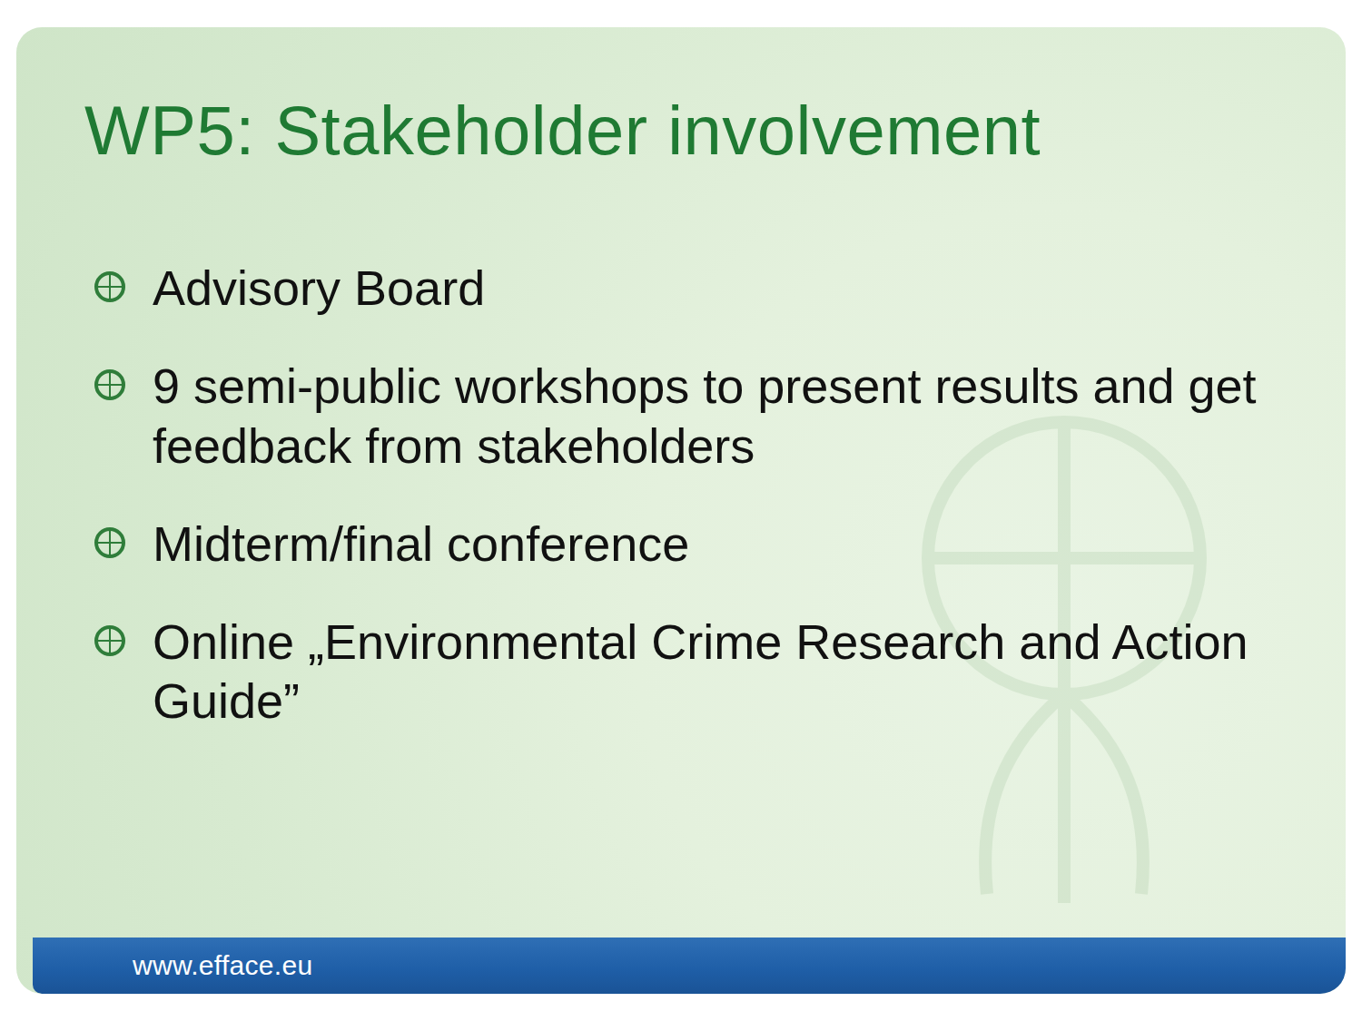WP5: Stakeholder involvement
Advisory Board
9 semi-public workshops to present results and get feedback from stakeholders
Midterm/final conference
Online „Environmental Crime Research and Action Guide”
www.efface.eu